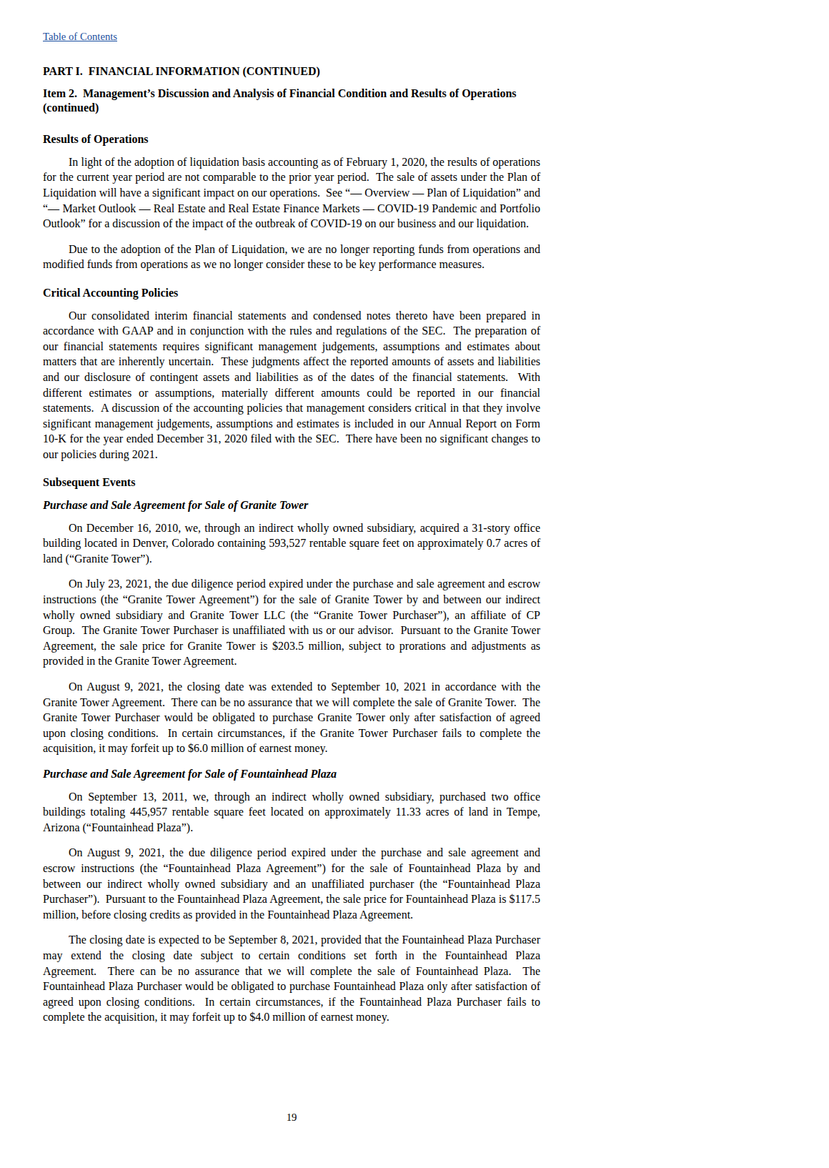Table of Contents
PART I. FINANCIAL INFORMATION (CONTINUED)
Item 2. Management’s Discussion and Analysis of Financial Condition and Results of Operations (continued)
Results of Operations
In light of the adoption of liquidation basis accounting as of February 1, 2020, the results of operations for the current year period are not comparable to the prior year period. The sale of assets under the Plan of Liquidation will have a significant impact on our operations. See “— Overview — Plan of Liquidation” and “— Market Outlook — Real Estate and Real Estate Finance Markets — COVID-19 Pandemic and Portfolio Outlook” for a discussion of the impact of the outbreak of COVID-19 on our business and our liquidation.
Due to the adoption of the Plan of Liquidation, we are no longer reporting funds from operations and modified funds from operations as we no longer consider these to be key performance measures.
Critical Accounting Policies
Our consolidated interim financial statements and condensed notes thereto have been prepared in accordance with GAAP and in conjunction with the rules and regulations of the SEC. The preparation of our financial statements requires significant management judgements, assumptions and estimates about matters that are inherently uncertain. These judgments affect the reported amounts of assets and liabilities and our disclosure of contingent assets and liabilities as of the dates of the financial statements. With different estimates or assumptions, materially different amounts could be reported in our financial statements. A discussion of the accounting policies that management considers critical in that they involve significant management judgements, assumptions and estimates is included in our Annual Report on Form 10-K for the year ended December 31, 2020 filed with the SEC. There have been no significant changes to our policies during 2021.
Subsequent Events
Purchase and Sale Agreement for Sale of Granite Tower
On December 16, 2010, we, through an indirect wholly owned subsidiary, acquired a 31-story office building located in Denver, Colorado containing 593,527 rentable square feet on approximately 0.7 acres of land (“Granite Tower”).
On July 23, 2021, the due diligence period expired under the purchase and sale agreement and escrow instructions (the “Granite Tower Agreement”) for the sale of Granite Tower by and between our indirect wholly owned subsidiary and Granite Tower LLC (the “Granite Tower Purchaser”), an affiliate of CP Group. The Granite Tower Purchaser is unaffiliated with us or our advisor. Pursuant to the Granite Tower Agreement, the sale price for Granite Tower is $203.5 million, subject to prorations and adjustments as provided in the Granite Tower Agreement.
On August 9, 2021, the closing date was extended to September 10, 2021 in accordance with the Granite Tower Agreement. There can be no assurance that we will complete the sale of Granite Tower. The Granite Tower Purchaser would be obligated to purchase Granite Tower only after satisfaction of agreed upon closing conditions. In certain circumstances, if the Granite Tower Purchaser fails to complete the acquisition, it may forfeit up to $6.0 million of earnest money.
Purchase and Sale Agreement for Sale of Fountainhead Plaza
On September 13, 2011, we, through an indirect wholly owned subsidiary, purchased two office buildings totaling 445,957 rentable square feet located on approximately 11.33 acres of land in Tempe, Arizona (“Fountainhead Plaza”).
On August 9, 2021, the due diligence period expired under the purchase and sale agreement and escrow instructions (the “Fountainhead Plaza Agreement”) for the sale of Fountainhead Plaza by and between our indirect wholly owned subsidiary and an unaffiliated purchaser (the “Fountainhead Plaza Purchaser”). Pursuant to the Fountainhead Plaza Agreement, the sale price for Fountainhead Plaza is $117.5 million, before closing credits as provided in the Fountainhead Plaza Agreement.
The closing date is expected to be September 8, 2021, provided that the Fountainhead Plaza Purchaser may extend the closing date subject to certain conditions set forth in the Fountainhead Plaza Agreement. There can be no assurance that we will complete the sale of Fountainhead Plaza. The Fountainhead Plaza Purchaser would be obligated to purchase Fountainhead Plaza only after satisfaction of agreed upon closing conditions. In certain circumstances, if the Fountainhead Plaza Purchaser fails to complete the acquisition, it may forfeit up to $4.0 million of earnest money.
19